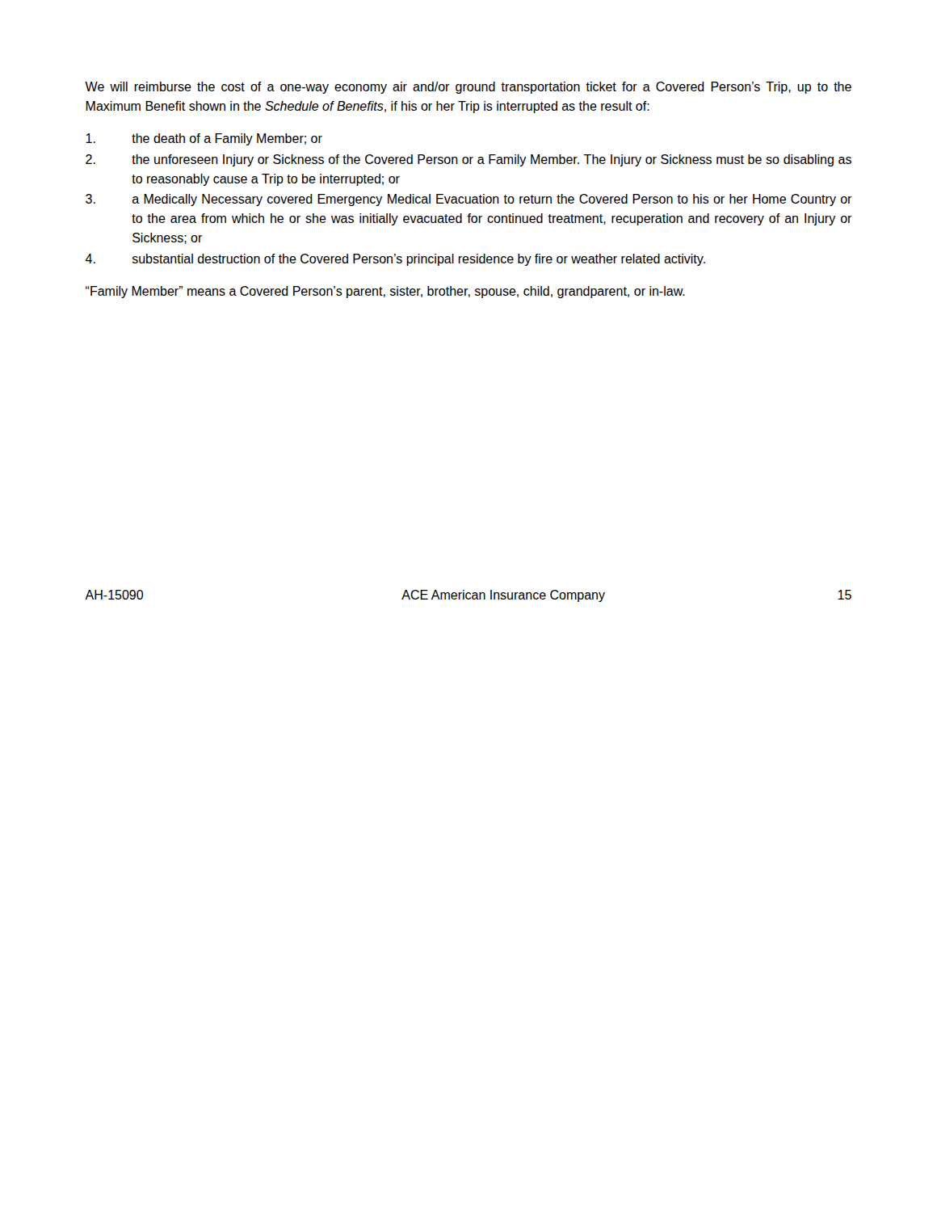We will reimburse the cost of a one-way economy air and/or ground transportation ticket for a Covered Person’s Trip, up to the Maximum Benefit shown in the Schedule of Benefits, if his or her Trip is interrupted as the result of:
1. the death of a Family Member; or
2. the unforeseen Injury or Sickness of the Covered Person or a Family Member. The Injury or Sickness must be so disabling as to reasonably cause a Trip to be interrupted; or
3. a Medically Necessary covered Emergency Medical Evacuation to return the Covered Person to his or her Home Country or to the area from which he or she was initially evacuated for continued treatment, recuperation and recovery of an Injury or Sickness; or
4. substantial destruction of the Covered Person’s principal residence by fire or weather related activity.
“Family Member” means a Covered Person’s parent, sister, brother, spouse, child, grandparent, or in-law.
AH-15090
ACE American Insurance Company
15